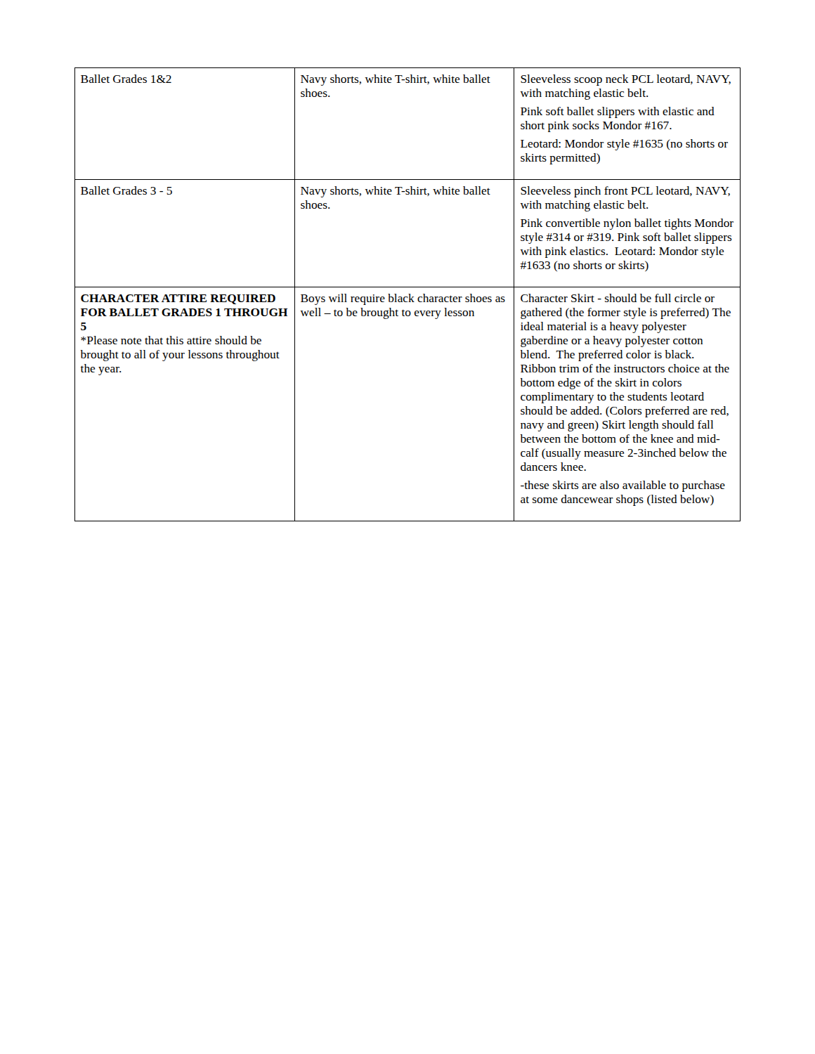| Ballet Grades 1&2 | Navy shorts, white T-shirt, white ballet shoes. | Sleeveless scoop neck PCL leotard, NAVY, with matching elastic belt. Pink soft ballet slippers with elastic and short pink socks Mondor #167. Leotard: Mondor style #1635 (no shorts or skirts permitted) |
| Ballet Grades 3 - 5 | Navy shorts, white T-shirt, white ballet shoes. | Sleeveless pinch front PCL leotard, NAVY, with matching elastic belt. Pink convertible nylon ballet tights Mondor style #314 or #319. Pink soft ballet slippers with pink elastics. Leotard: Mondor style #1633 (no shorts or skirts) |
| CHARACTER ATTIRE REQUIRED FOR BALLET GRADES 1 THROUGH 5 *Please note that this attire should be brought to all of your lessons throughout the year. | Boys will require black character shoes as well – to be brought to every lesson | Character Skirt - should be full circle or gathered (the former style is preferred) The ideal material is a heavy polyester gaberdine or a heavy polyester cotton blend. The preferred color is black. Ribbon trim of the instructors choice at the bottom edge of the skirt in colors complimentary to the students leotard should be added. (Colors preferred are red, navy and green) Skirt length should fall between the bottom of the knee and mid-calf (usually measure 2-3inched below the dancers knee. -these skirts are also available to purchase at some dancewear shops (listed below) |